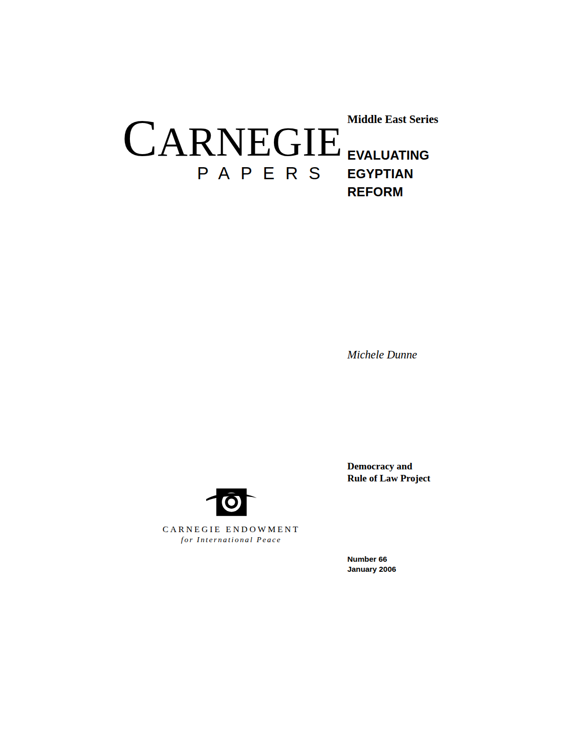CARNEGIE
PAPERS
Middle East Series
EVALUATING EGYPTIAN REFORM
Michele Dunne
Democracy and
Rule of Law Project
Number 66
January 2006
CARNEGIE ENDOWMENT
for International Peace